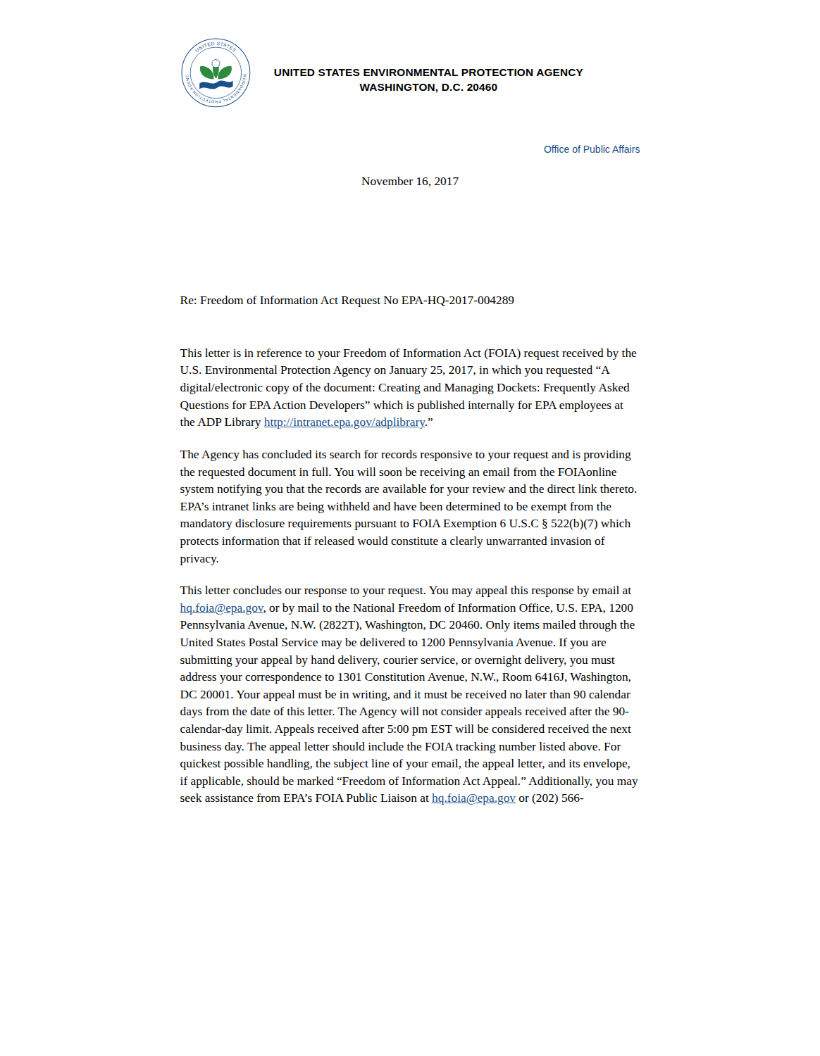UNITED STATES ENVIRONMENTAL PROTECTION AGENCY
UNITED STATES ENVIRONMENTAL PROTECTION AGENCY
WASHINGTON, D.C. 20460
Office of Public Affairs
November 16, 2017
Re: Freedom of Information Act Request No EPA-HQ-2017-004289
This letter is in reference to your Freedom of Information Act (FOIA) request received by the U.S. Environmental Protection Agency on January 25, 2017, in which you requested “A digital/electronic copy of the document: Creating and Managing Dockets: Frequently Asked Questions for EPA Action Developers” which is published internally for EPA employees at the ADP Library http://intranet.epa.gov/adplibrary.”
The Agency has concluded its search for records responsive to your request and is providing the requested document in full. You will soon be receiving an email from the FOIAonline system notifying you that the records are available for your review and the direct link thereto. EPA’s intranet links are being withheld and have been determined to be exempt from the mandatory disclosure requirements pursuant to FOIA Exemption 6 U.S.C § 522(b)(7) which protects information that if released would constitute a clearly unwarranted invasion of privacy.
This letter concludes our response to your request. You may appeal this response by email at hq.foia@epa.gov, or by mail to the National Freedom of Information Office, U.S. EPA, 1200 Pennsylvania Avenue, N.W. (2822T), Washington, DC 20460. Only items mailed through the United States Postal Service may be delivered to 1200 Pennsylvania Avenue. If you are submitting your appeal by hand delivery, courier service, or overnight delivery, you must address your correspondence to 1301 Constitution Avenue, N.W., Room 6416J, Washington, DC 20001. Your appeal must be in writing, and it must be received no later than 90 calendar days from the date of this letter. The Agency will not consider appeals received after the 90-calendar-day limit. Appeals received after 5:00 pm EST will be considered received the next business day. The appeal letter should include the FOIA tracking number listed above. For quickest possible handling, the subject line of your email, the appeal letter, and its envelope, if applicable, should be marked “Freedom of Information Act Appeal.” Additionally, you may seek assistance from EPA’s FOIA Public Liaison at hq.foia@epa.gov or (202) 566-